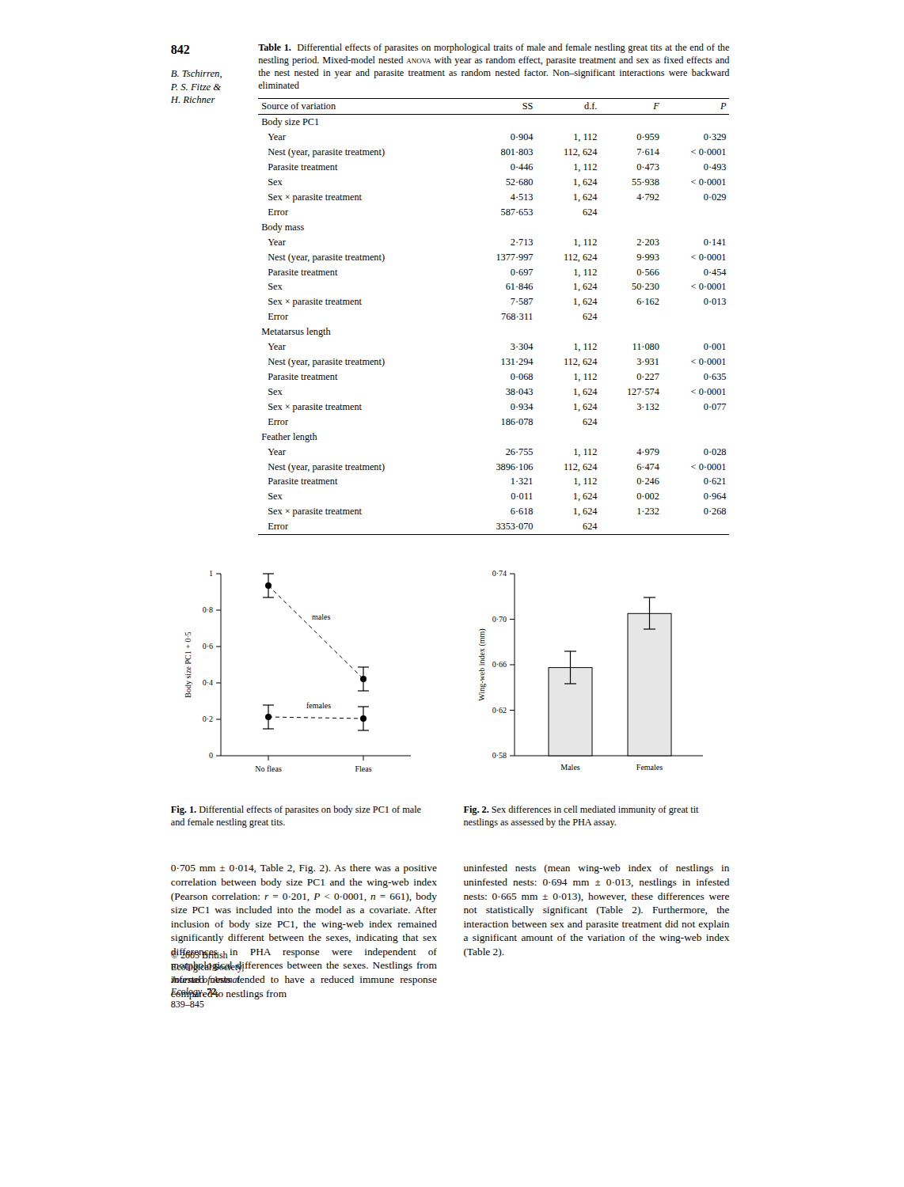842
B. Tschirren,
P. S. Fitze &
H. Richner
Table 1. Differential effects of parasites on morphological traits of male and female nestling great tits at the end of the nestling period. Mixed-model nested anova with year as random effect, parasite treatment and sex as fixed effects and the nest nested in year and parasite treatment as random nested factor. Non–significant interactions were backward eliminated
| Source of variation | SS | d.f. | F | P |
| --- | --- | --- | --- | --- |
| Body size PC1 |
| Year | 0·904 | 1, 112 | 0·959 | 0·329 |
| Nest (year, parasite treatment) | 801·803 | 112, 624 | 7·614 | < 0·0001 |
| Parasite treatment | 0·446 | 1, 112 | 0·473 | 0·493 |
| Sex | 52·680 | 1, 624 | 55·938 | < 0·0001 |
| Sex × parasite treatment | 4·513 | 1, 624 | 4·792 | 0·029 |
| Error | 587·653 | 624 | | |
| Body mass |
| Year | 2·713 | 1, 112 | 2·203 | 0·141 |
| Nest (year, parasite treatment) | 1377·997 | 112, 624 | 9·993 | < 0·0001 |
| Parasite treatment | 0·697 | 1, 112 | 0·566 | 0·454 |
| Sex | 61·846 | 1, 624 | 50·230 | < 0·0001 |
| Sex × parasite treatment | 7·587 | 1, 624 | 6·162 | 0·013 |
| Error | 768·311 | 624 | | |
| Metatarsus length |
| Year | 3·304 | 1, 112 | 11·080 | 0·001 |
| Nest (year, parasite treatment) | 131·294 | 112, 624 | 3·931 | < 0·0001 |
| Parasite treatment | 0·068 | 1, 112 | 0·227 | 0·635 |
| Sex | 38·043 | 1, 624 | 127·574 | < 0·0001 |
| Sex × parasite treatment | 0·934 | 1, 624 | 3·132 | 0·077 |
| Error | 186·078 | 624 | | |
| Feather length |
| Year | 26·755 | 1, 112 | 4·979 | 0·028 |
| Nest (year, parasite treatment) | 3896·106 | 112, 624 | 6·474 | < 0·0001 |
| Parasite treatment | 1·321 | 1, 112 | 0·246 | 0·621 |
| Sex | 0·011 | 1, 624 | 0·002 | 0·964 |
| Sex × parasite treatment | 6·618 | 1, 624 | 1·232 | 0·268 |
| Error | 3353·070 | 624 | | |
0 0·2 0·4 0·6 0·8 1 Body size PC1 + 0·5 No fleas Fleas males females
Fig. 1. Differential effects of parasites on body size PC1 of male and female nestling great tits.
0·58 0·62 0·66 0·70 0·74 Wing-web index (mm) Males Females
Fig. 2. Sex differences in cell mediated immunity of great tit nestlings as assessed by the PHA assay.
0·705 mm ± 0·014, Table 2, Fig. 2). As there was a positive correlation between body size PC1 and the wing-web index (Pearson correlation: r = 0·201, P < 0·0001, n = 661), body size PC1 was included into the model as a covariate. After inclusion of body size PC1, the wing-web index remained significantly different between the sexes, indicating that sex differences in PHA response were independent of morphological differences between the sexes. Nestlings from infested nests tended to have a reduced immune response compared to nestlings from
uninfested nests (mean wing-web index of nestlings in uninfested nests: 0·694 mm ± 0·013, nestlings in infested nests: 0·665 mm ± 0·013), however, these differences were not statistically significant (Table 2). Furthermore, the interaction between sex and parasite treatment did not explain a significant amount of the variation of the wing-web index (Table 2).
© 2003 British
Ecological Society,
Journal of Animal
Ecology, 72,
839–845